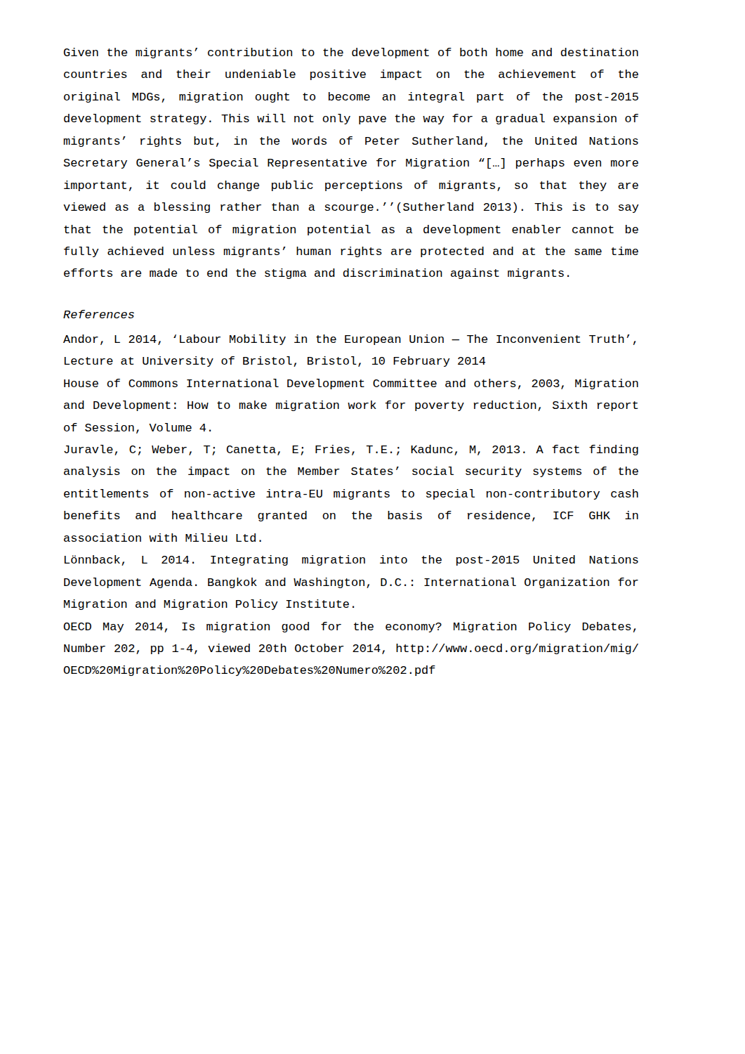Given the migrants’ contribution to the development of both home and destination countries and their undeniable positive impact on the achievement of the original MDGs, migration ought to become an integral part of the post-2015 development strategy. This will not only pave the way for a gradual expansion of migrants’ rights but, in the words of Peter Sutherland, the United Nations Secretary General’s Special Representative for Migration “[…] perhaps even more important, it could change public perceptions of migrants, so that they are viewed as a blessing rather than a scourge.’’(Sutherland 2013). This is to say that the potential of migration potential as a development enabler cannot be fully achieved unless migrants’ human rights are protected and at the same time efforts are made to end the stigma and discrimination against migrants.
References
Andor, L 2014, ‘Labour Mobility in the European Union — The Inconvenient Truth’, Lecture at University of Bristol, Bristol, 10 February 2014
House of Commons International Development Committee and others, 2003, Migration and Development: How to make migration work for poverty reduction, Sixth report of Session, Volume 4.
Juravle, C; Weber, T; Canetta, E; Fries, T.E.; Kadunc, M, 2013. A fact finding analysis on the impact on the Member States’ social security systems of the entitlements of non-active intra-EU migrants to special non-contributory cash benefits and healthcare granted on the basis of residence, ICF GHK in association with Milieu Ltd.
Lönnback, L 2014. Integrating migration into the post-2015 United Nations Development Agenda. Bangkok and Washington, D.C.: International Organization for Migration and Migration Policy Institute.
OECD May 2014, Is migration good for the economy? Migration Policy Debates, Number 202, pp 1-4, viewed 20th October 2014, http://www.oecd.org/migration/mig/OECD%20Migration%20Policy%20Debates%20Numero%202.pdf